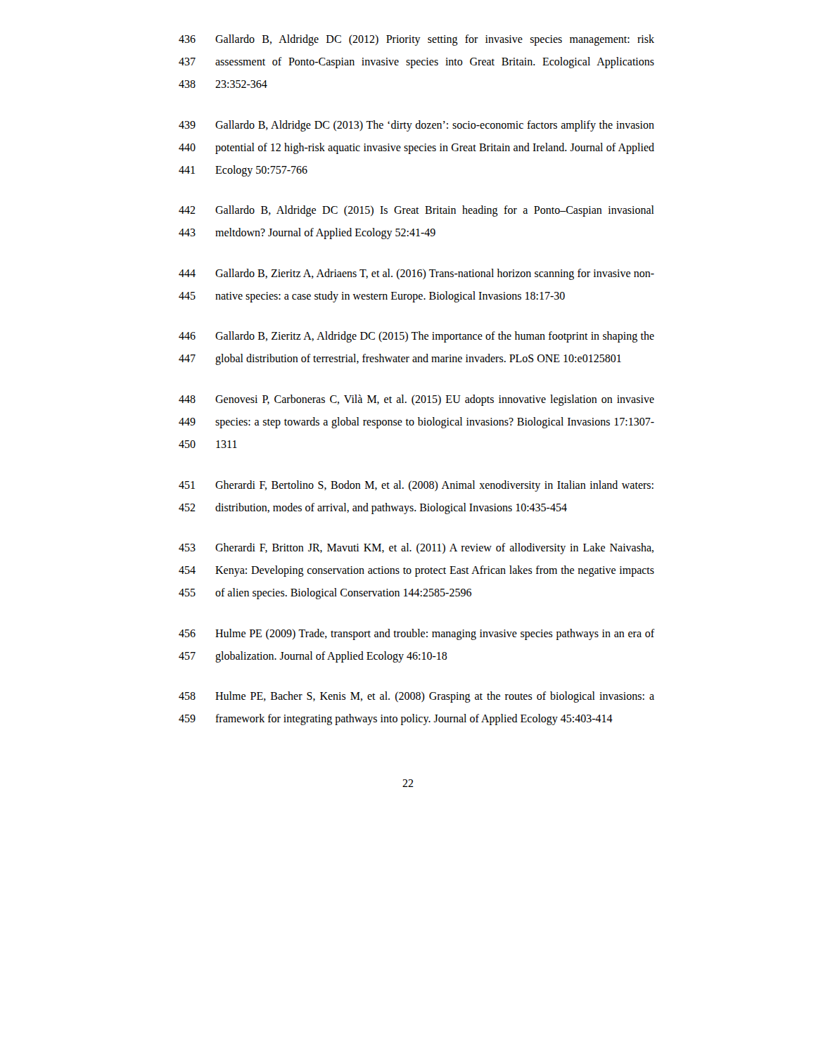436
437
438
Gallardo B, Aldridge DC (2012) Priority setting for invasive species management: risk assessment of Ponto-Caspian invasive species into Great Britain. Ecological Applications 23:352-364
439
440
441
Gallardo B, Aldridge DC (2013) The ‘dirty dozen’: socio-economic factors amplify the invasion potential of 12 high-risk aquatic invasive species in Great Britain and Ireland. Journal of Applied Ecology 50:757-766
442
443
Gallardo B, Aldridge DC (2015) Is Great Britain heading for a Ponto–Caspian invasional meltdown? Journal of Applied Ecology 52:41-49
444
445
Gallardo B, Zieritz A, Adriaens T, et al. (2016) Trans-national horizon scanning for invasive non-native species: a case study in western Europe. Biological Invasions 18:17-30
446
447
Gallardo B, Zieritz A, Aldridge DC (2015) The importance of the human footprint in shaping the global distribution of terrestrial, freshwater and marine invaders. PLoS ONE 10:e0125801
448
449
450
Genovesi P, Carboneras C, Vilà M, et al. (2015) EU adopts innovative legislation on invasive species: a step towards a global response to biological invasions? Biological Invasions 17:1307-1311
451
452
Gherardi F, Bertolino S, Bodon M, et al. (2008) Animal xenodiversity in Italian inland waters: distribution, modes of arrival, and pathways. Biological Invasions 10:435-454
453
454
455
Gherardi F, Britton JR, Mavuti KM, et al. (2011) A review of allodiversity in Lake Naivasha, Kenya: Developing conservation actions to protect East African lakes from the negative impacts of alien species. Biological Conservation 144:2585-2596
456
457
Hulme PE (2009) Trade, transport and trouble: managing invasive species pathways in an era of globalization. Journal of Applied Ecology 46:10-18
458
459
Hulme PE, Bacher S, Kenis M, et al. (2008) Grasping at the routes of biological invasions: a framework for integrating pathways into policy. Journal of Applied Ecology 45:403-414
22